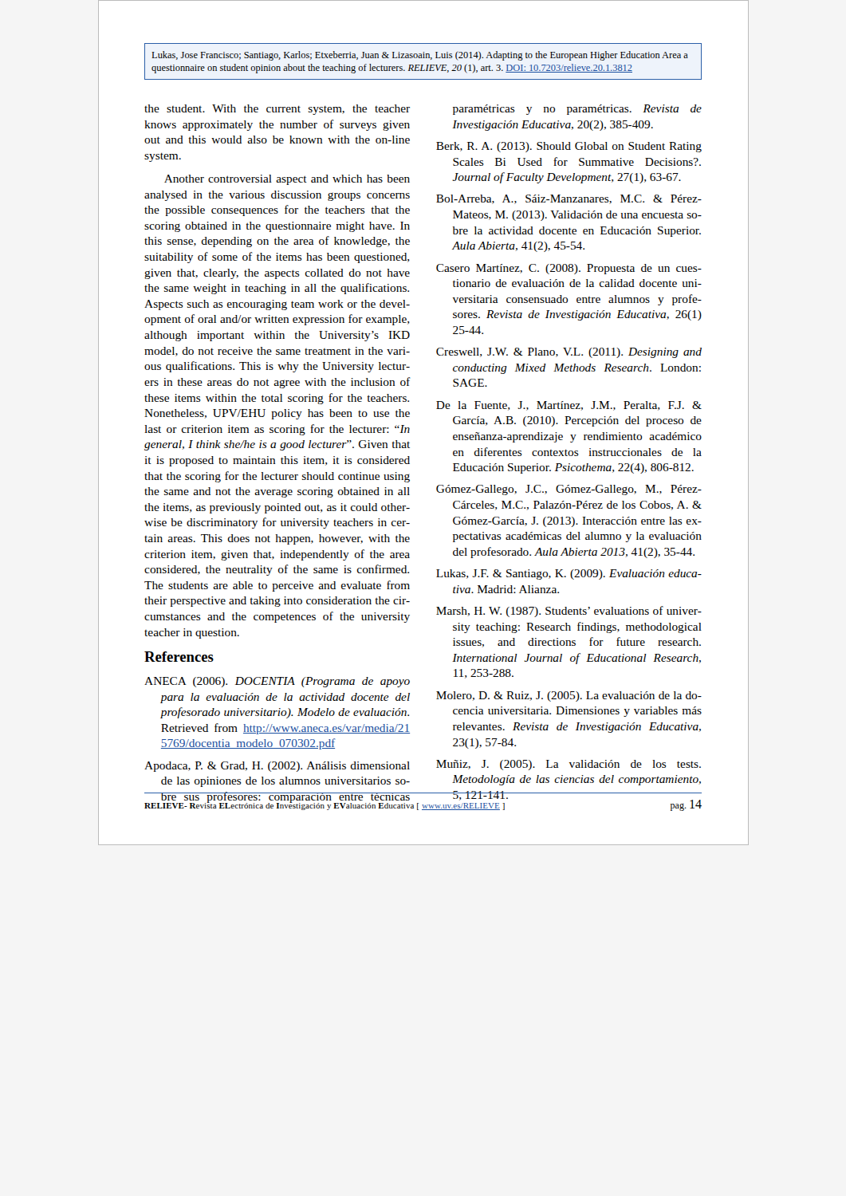Lukas, Jose Francisco; Santiago, Karlos; Etxeberria, Juan & Lizasoain, Luis (2014). Adapting to the European Higher Education Area a questionnaire on student opinion about the teaching of lecturers. RELIEVE, 20 (1), art. 3. DOI: 10.7203/relieve.20.1.3812
the student. With the current system, the teacher knows approximately the number of surveys given out and this would also be known with the on-line system.
Another controversial aspect and which has been analysed in the various discussion groups concerns the possible consequences for the teachers that the scoring obtained in the questionnaire might have. In this sense, depending on the area of knowledge, the suitability of some of the items has been questioned, given that, clearly, the aspects collated do not have the same weight in teaching in all the qualifications. Aspects such as encouraging team work or the development of oral and/or written expression for example, although important within the University’s IKD model, do not receive the same treatment in the various qualifications. This is why the University lecturers in these areas do not agree with the inclusion of these items within the total scoring for the teachers. Nonetheless, UPV/EHU policy has been to use the last or criterion item as scoring for the lecturer: “In general, I think she/he is a good lecturer”. Given that it is proposed to maintain this item, it is considered that the scoring for the lecturer should continue using the same and not the average scoring obtained in all the items, as previously pointed out, as it could otherwise be discriminatory for university teachers in certain areas. This does not happen, however, with the criterion item, given that, independently of the area considered, the neutrality of the same is confirmed. The students are able to perceive and evaluate from their perspective and taking into consideration the circumstances and the competences of the university teacher in question.
References
ANECA (2006). DOCENTIA (Programa de apoyo para la evaluación de la actividad docente del profesorado universitario). Modelo de evaluación. Retrieved from http://www.aneca.es/var/media/215769/docentia_modelo_070302.pdf
Apodaca, P. & Grad, H. (2002). Análisis dimensional de las opiniones de los alumnos universitarios sobre sus profesores: comparación entre técnicas paramétricas y no paramétricas. Revista de Investigación Educativa, 20(2), 385-409.
Berk, R. A. (2013). Should Global on Student Rating Scales Bi Used for Summative Decisions?. Journal of Faculty Development, 27(1), 63-67.
Bol-Arreba, A., Sáiz-Manzanares, M.C. & Pérez-Mateos, M. (2013). Validación de una encuesta sobre la actividad docente en Educación Superior. Aula Abierta, 41(2), 45-54.
Casero Martínez, C. (2008). Propuesta de un cuestionario de evaluación de la calidad docente universitaria consensuado entre alumnos y profesores. Revista de Investigación Educativa, 26(1) 25-44.
Creswell, J.W. & Plano, V.L. (2011). Designing and conducting Mixed Methods Research. London: SAGE.
De la Fuente, J., Martínez, J.M., Peralta, F.J. & García, A.B. (2010). Percepción del proceso de enseñanza-aprendizaje y rendimiento académico en diferentes contextos instruccionales de la Educación Superior. Psicothema, 22(4), 806-812.
Gómez-Gallego, J.C., Gómez-Gallego, M., Pérez-Cárceles, M.C., Palazón-Pérez de los Cobos, A. & Gómez-García, J. (2013). Interacción entre las expectativas académicas del alumno y la evaluación del profesorado. Aula Abierta 2013, 41(2), 35-44.
Lukas, J.F. & Santiago, K. (2009). Evaluación educativa. Madrid: Alianza.
Marsh, H. W. (1987). Students’ evaluations of university teaching: Research findings, methodological issues, and directions for future research. International Journal of Educational Research, 11, 253-288.
Molero, D. & Ruiz, J. (2005). La evaluación de la docencia universitaria. Dimensiones y variables más relevantes. Revista de Investigación Educativa, 23(1), 57-84.
Muñiz, J. (2005). La validación de los tests. Metodología de las ciencias del comportamiento, 5, 121-141.
RELIEVE- Revista ELectrónica de Investigación y EValuación Educativa [ www.uv.es/RELIEVE ]
pag. 14